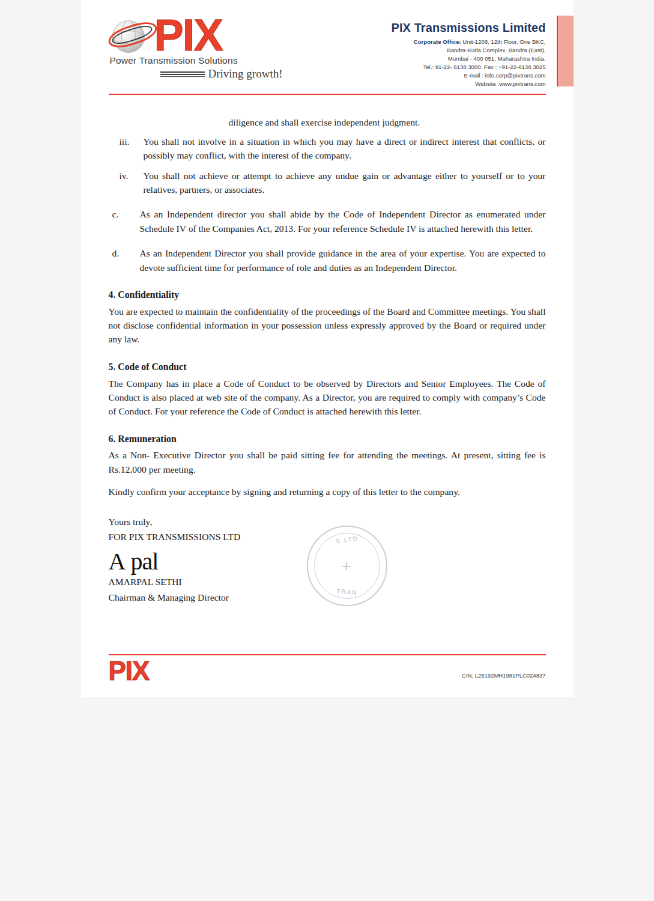PIX
Power Transmission Solutions
Driving growth!
PIX Transmissions Limited
Corporate Office: Unit-1208, 12th Floor, One BKC,
Bandra-Kurla Complex, Bandra (East),
Mumbai - 400 051. Maharashtra India.
Tel.: 91-22- 6138 3000. Fax : +91-22-6138 3025
E-mail : info.corp@pixtrans.com
Website :www.pixtrans.com
diligence and shall exercise independent judgment.
iii. You shall not involve in a situation in which you may have a direct or indirect interest that conflicts, or possibly may conflict, with the interest of the company.
iv. You shall not achieve or attempt to achieve any undue gain or advantage either to yourself or to your relatives, partners, or associates.
c. As an Independent director you shall abide by the Code of Independent Director as enumerated under Schedule IV of the Companies Act, 2013. For your reference Schedule IV is attached herewith this letter.
d. As an Independent Director you shall provide guidance in the area of your expertise. You are expected to devote sufficient time for performance of role and duties as an Independent Director.
4. Confidentiality
You are expected to maintain the confidentiality of the proceedings of the Board and Committee meetings. You shall not disclose confidential information in your possession unless expressly approved by the Board or required under any law.
5. Code of Conduct
The Company has in place a Code of Conduct to be observed by Directors and Senior Employees. The Code of Conduct is also placed at web site of the company. As a Director, you are required to comply with company’s Code of Conduct. For your reference the Code of Conduct is attached herewith this letter.
6. Remuneration
As a Non- Executive Director you shall be paid sitting fee for attending the meetings. At present, sitting fee is Rs.12,000 per meeting.
Kindly confirm your acceptance by signing and returning a copy of this letter to the company.
Yours truly,
FOR PIX TRANSMISSIONS LTD
A pal
AMARPAL SETHI
Chairman & Managing Director
S LTD
+
TRAN
PIX
CIN: L25192MH1981PLC024837